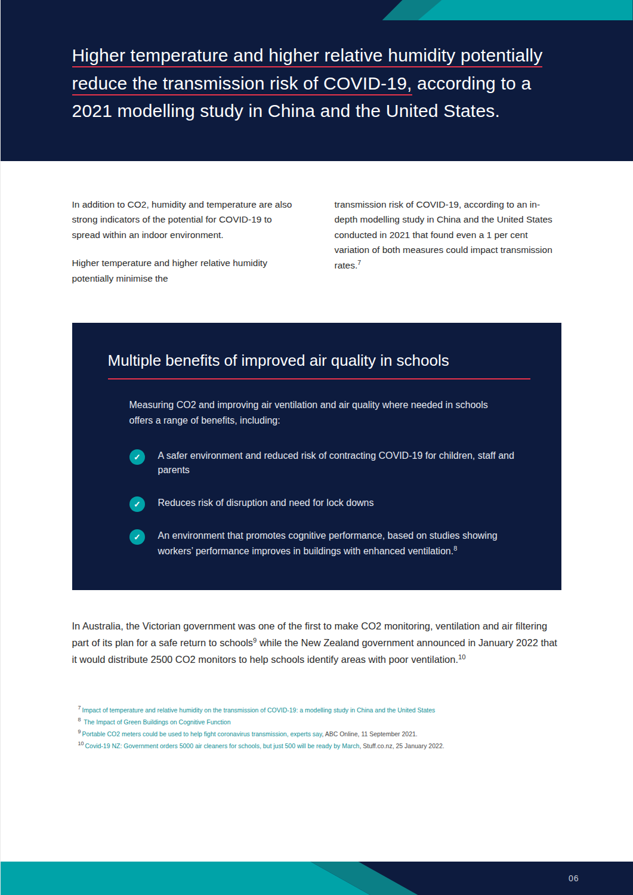Higher temperature and higher relative humidity potentially reduce the transmission risk of COVID-19, according to a 2021 modelling study in China and the United States.
In addition to CO2, humidity and temperature are also strong indicators of the potential for COVID-19 to spread within an indoor environment.
Higher temperature and higher relative humidity potentially minimise the
transmission risk of COVID-19, according to an in-depth modelling study in China and the United States conducted in 2021 that found even a 1 per cent variation of both measures could impact transmission rates.7
Multiple benefits of improved air quality in schools
Measuring CO2 and improving air ventilation and air quality where needed in schools offers a range of benefits, including:
A safer environment and reduced risk of contracting COVID-19 for children, staff and parents
Reduces risk of disruption and need for lock downs
An environment that promotes cognitive performance, based on studies showing workers’ performance improves in buildings with enhanced ventilation.8
In Australia, the Victorian government was one of the first to make CO2 monitoring, ventilation and air filtering part of its plan for a safe return to schools9 while the New Zealand government announced in January 2022 that it would distribute 2500 CO2 monitors to help schools identify areas with poor ventilation.10
7 Impact of temperature and relative humidity on the transmission of COVID-19: a modelling study in China and the United States
8 The Impact of Green Buildings on Cognitive Function
9 Portable CO2 meters could be used to help fight coronavirus transmission, experts say, ABC Online, 11 September 2021.
10 Covid-19 NZ: Government orders 5000 air cleaners for schools, but just 500 will be ready by March, Stuff.co.nz, 25 January 2022.
06